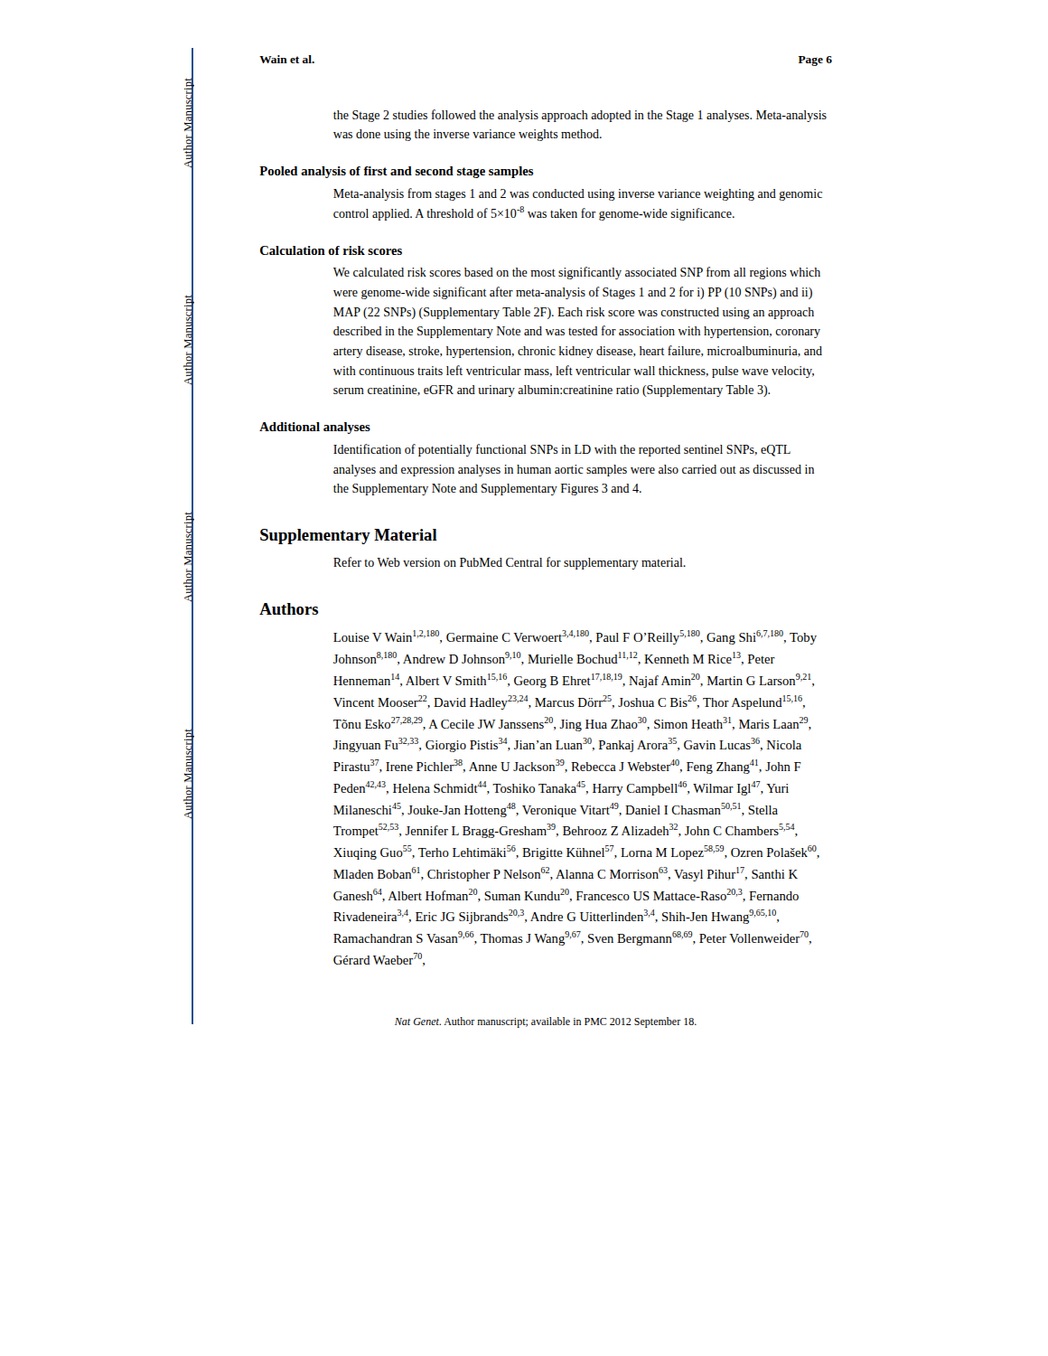Author Manuscript
Author Manuscript
Author Manuscript
Author Manuscript
Wain et al. Page 6
the Stage 2 studies followed the analysis approach adopted in the Stage 1 analyses. Meta-analysis was done using the inverse variance weights method.
Pooled analysis of first and second stage samples
Meta-analysis from stages 1 and 2 was conducted using inverse variance weighting and genomic control applied. A threshold of 5×10-8 was taken for genome-wide significance.
Calculation of risk scores
We calculated risk scores based on the most significantly associated SNP from all regions which were genome-wide significant after meta-analysis of Stages 1 and 2 for i) PP (10 SNPs) and ii) MAP (22 SNPs) (Supplementary Table 2F). Each risk score was constructed using an approach described in the Supplementary Note and was tested for association with hypertension, coronary artery disease, stroke, hypertension, chronic kidney disease, heart failure, microalbuminuria, and with continuous traits left ventricular mass, left ventricular wall thickness, pulse wave velocity, serum creatinine, eGFR and urinary albumin:creatinine ratio (Supplementary Table 3).
Additional analyses
Identification of potentially functional SNPs in LD with the reported sentinel SNPs, eQTL analyses and expression analyses in human aortic samples were also carried out as discussed in the Supplementary Note and Supplementary Figures 3 and 4.
Supplementary Material
Refer to Web version on PubMed Central for supplementary material.
Authors
Louise V Wain1,2,180, Germaine C Verwoert3,4,180, Paul F O’Reilly5,180, Gang Shi6,7,180, Toby Johnson8,180, Andrew D Johnson9,10, Murielle Bochud11,12, Kenneth M Rice13, Peter Henneman14, Albert V Smith15,16, Georg B Ehret17,18,19, Najaf Amin20, Martin G Larson9,21, Vincent Mooser22, David Hadley23,24, Marcus Dörr25, Joshua C Bis26, Thor Aspelund15,16, Tõnu Esko27,28,29, A Cecile JW Janssens20, Jing Hua Zhao30, Simon Heath31, Maris Laan29, Jingyuan Fu32,33, Giorgio Pistis34, Jian’an Luan30, Pankaj Arora35, Gavin Lucas36, Nicola Pirastu37, Irene Pichler38, Anne U Jackson39, Rebecca J Webster40, Feng Zhang41, John F Peden42,43, Helena Schmidt44, Toshiko Tanaka45, Harry Campbell46, Wilmar Igl47, Yuri Milaneschi45, Jouke-Jan Hotteng48, Veronique Vitart49, Daniel I Chasman50,51, Stella Trompet52,53, Jennifer L Bragg-Gresham39, Behrooz Z Alizadeh32, John C Chambers5,54, Xiuqing Guo55, Terho Lehtimäki56, Brigitte Kühnel57, Lorna M Lopez58,59, Ozren Polašek60, Mladen Boban61, Christopher P Nelson62, Alanna C Morrison63, Vasyl Pihur17, Santhi K Ganesh64, Albert Hofman20, Suman Kundu20, Francesco US Mattace-Raso20,3, Fernando Rivadeneira3,4, Eric JG Sijbrands20,3, Andre G Uitterlinden3,4, Shih-Jen Hwang9,65,10, Ramachandran S Vasan9,66, Thomas J Wang9,67, Sven Bergmann68,69, Peter Vollenweider70, Gérard Waeber70,
Nat Genet. Author manuscript; available in PMC 2012 September 18.